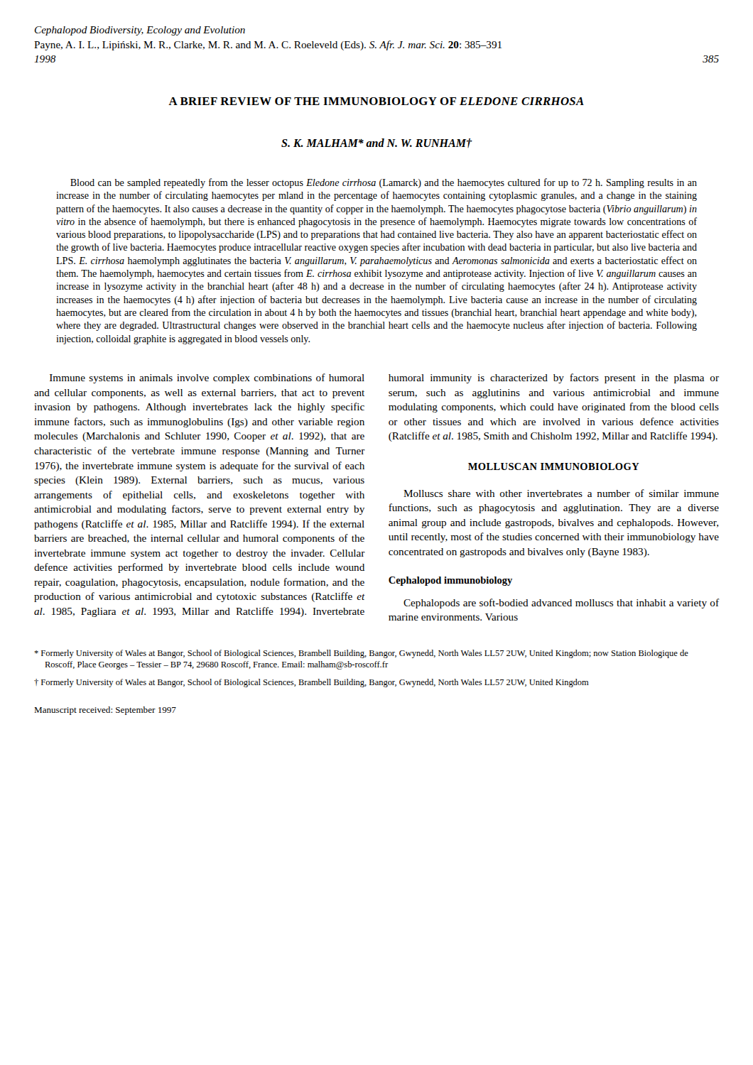Cephalopod Biodiversity, Ecology and Evolution
Payne, A. I. L., Lipiński, M. R., Clarke, M. R. and M. A. C. Roeleveld (Eds). S. Afr. J. mar. Sci. 20: 385–391
1998385
A BRIEF REVIEW OF THE IMMUNOBIOLOGY OF ELEDONE CIRRHOSA
S. K. MALHAM* and N. W. RUNHAM†
Blood can be sampled repeatedly from the lesser octopus Eledone cirrhosa (Lamarck) and the haemocytes cultured for up to 72 h. Sampling results in an increase in the number of circulating haemocytes per mland in the percentage of haemocytes containing cytoplasmic granules, and a change in the staining pattern of the haemocytes. It also causes a decrease in the quantity of copper in the haemolymph. The haemocytes phagocytose bacteria (Vibrio anguillarum) in vitro in the absence of haemolymph, but there is enhanced phagocytosis in the presence of haemolymph. Haemocytes migrate towards low concentrations of various blood preparations, to lipopolysaccharide (LPS) and to preparations that had contained live bacteria. They also have an apparent bacteriostatic effect on the growth of live bacteria. Haemocytes produce intracellular reactive oxygen species after incubation with dead bacteria in particular, but also live bacteria and LPS. E. cirrhosa haemolymph agglutinates the bacteria V. anguillarum, V. parahaemolyticus and Aeromonas salmonicida and exerts a bacteriostatic effect on them. The haemolymph, haemocytes and certain tissues from E. cirrhosa exhibit lysozyme and antiprotease activity. Injection of live V. anguillarum causes an increase in lysozyme activity in the branchial heart (after 48 h) and a decrease in the number of circulating haemocytes (after 24 h). Antiprotease activity increases in the haemocytes (4 h) after injection of bacteria but decreases in the haemolymph. Live bacteria cause an increase in the number of circulating haemocytes, but are cleared from the circulation in about 4 h by both the haemocytes and tissues (branchial heart, branchial heart appendage and white body), where they are degraded. Ultrastructural changes were observed in the branchial heart cells and the haemocyte nucleus after injection of bacteria. Following injection, colloidal graphite is aggregated in blood vessels only.
Immune systems in animals involve complex combinations of humoral and cellular components, as well as external barriers, that act to prevent invasion by pathogens. Although invertebrates lack the highly specific immune factors, such as immunoglobulins (Igs) and other variable region molecules (Marchalonis and Schluter 1990, Cooper et al. 1992), that are characteristic of the vertebrate immune response (Manning and Turner 1976), the invertebrate immune system is adequate for the survival of each species (Klein 1989). External barriers, such as mucus, various arrangements of epithelial cells, and exoskeletons together with antimicrobial and modulating factors, serve to prevent external entry by pathogens (Ratcliffe et al. 1985, Millar and Ratcliffe 1994). If the external barriers are breached, the internal cellular and humoral components of the invertebrate immune system act together to destroy the invader. Cellular defence activities performed by invertebrate blood cells include wound repair, coagulation, phagocytosis, encapsulation, nodule formation, and the production of various antimicrobial and cytotoxic substances (Ratcliffe et al. 1985, Pagliara et al. 1993, Millar and Ratcliffe 1994). Invertebrate humoral immunity is characterized by factors present in the plasma or serum, such as agglutinins and various antimicrobial and immune modulating components, which could have originated from the blood cells or other tissues and which are involved in various defence activities (Ratcliffe et al. 1985, Smith and Chisholm 1992, Millar and Ratcliffe 1994).
MOLLUSCAN IMMUNOBIOLOGY
Molluscs share with other invertebrates a number of similar immune functions, such as phagocytosis and agglutination. They are a diverse animal group and include gastropods, bivalves and cephalopods. However, until recently, most of the studies concerned with their immunobiology have concentrated on gastropods and bivalves only (Bayne 1983).
Cephalopod immunobiology
Cephalopods are soft-bodied advanced molluscs that inhabit a variety of marine environments. Various
* Formerly University of Wales at Bangor, School of Biological Sciences, Brambell Building, Bangor, Gwynedd, North Wales LL57 2UW, United Kingdom; now Station Biologique de Roscoff, Place Georges – Tessier – BP 74, 29680 Roscoff, France. Email: malham@sb-roscoff.fr
† Formerly University of Wales at Bangor, School of Biological Sciences, Brambell Building, Bangor, Gwynedd, North Wales LL57 2UW, United Kingdom
Manuscript received: September 1997